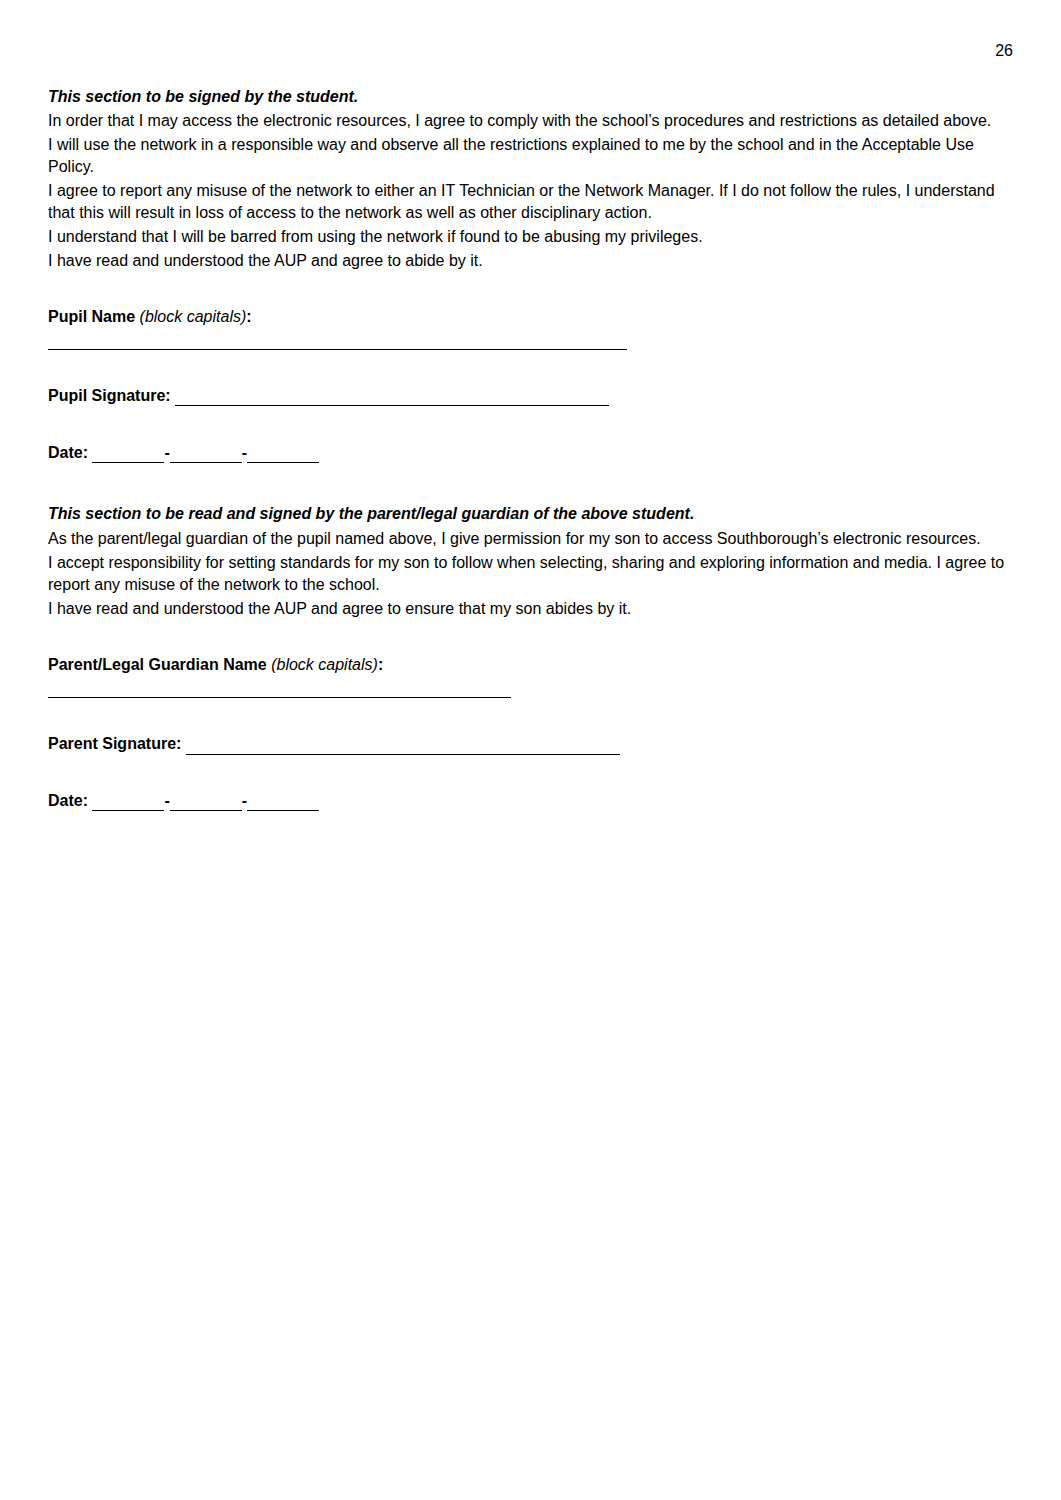26
This section to be signed by the student.
In order that I may access the electronic resources, I agree to comply with the school’s procedures and restrictions as detailed above.
I will use the network in a responsible way and observe all the restrictions explained to me by the school and in the Acceptable Use Policy.
I agree to report any misuse of the network to either an IT Technician or the Network Manager. If I do not follow the rules, I understand that this will result in loss of access to the network as well as other disciplinary action.
I understand that I will be barred from using the network if found to be abusing my privileges.
I have read and understood the AUP and agree to abide by it.
Pupil Name (block capitals):
Pupil Signature:
Date: - -
This section to be read and signed by the parent/legal guardian of the above student.
As the parent/legal guardian of the pupil named above, I give permission for my son to access Southborough’s electronic resources.
I accept responsibility for setting standards for my son to follow when selecting, sharing and exploring information and media. I agree to report any misuse of the network to the school.
I have read and understood the AUP and agree to ensure that my son abides by it.
Parent/Legal Guardian Name (block capitals):
Parent Signature:
Date: - -